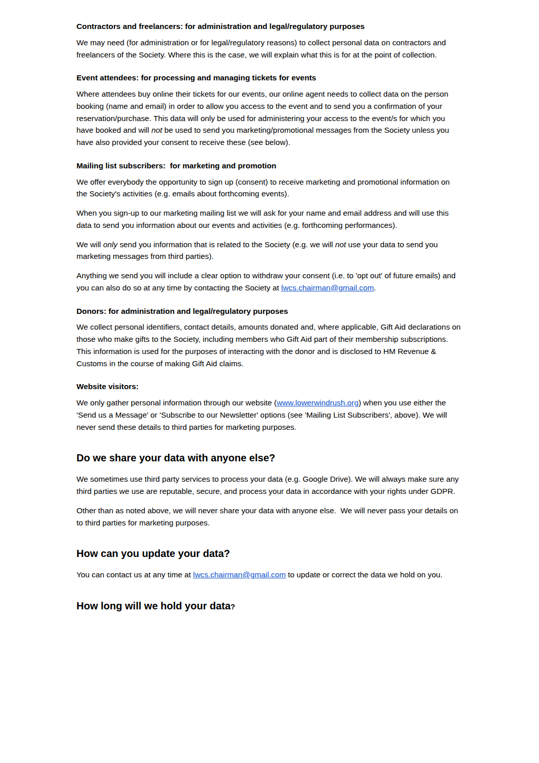Contractors and freelancers: for administration and legal/regulatory purposes
We may need (for administration or for legal/regulatory reasons) to collect personal data on contractors and freelancers of the Society. Where this is the case, we will explain what this is for at the point of collection.
Event attendees: for processing and managing tickets for events
Where attendees buy online their tickets for our events, our online agent needs to collect data on the person booking (name and email) in order to allow you access to the event and to send you a confirmation of your reservation/purchase. This data will only be used for administering your access to the event/s for which you have booked and will not be used to send you marketing/promotional messages from the Society unless you have also provided your consent to receive these (see below).
Mailing list subscribers: for marketing and promotion
We offer everybody the opportunity to sign up (consent) to receive marketing and promotional information on the Society's activities (e.g. emails about forthcoming events).
When you sign-up to our marketing mailing list we will ask for your name and email address and will use this data to send you information about our events and activities (e.g. forthcoming performances).
We will only send you information that is related to the Society (e.g. we will not use your data to send you marketing messages from third parties).
Anything we send you will include a clear option to withdraw your consent (i.e. to 'opt out' of future emails) and you can also do so at any time by contacting the Society at lwcs.chairman@gmail.com.
Donors: for administration and legal/regulatory purposes
We collect personal identifiers, contact details, amounts donated and, where applicable, Gift Aid declarations on those who make gifts to the Society, including members who Gift Aid part of their membership subscriptions. This information is used for the purposes of interacting with the donor and is disclosed to HM Revenue & Customs in the course of making Gift Aid claims.
Website visitors:
We only gather personal information through our website (www.lowerwindrush.org) when you use either the 'Send us a Message' or 'Subscribe to our Newsletter' options (see 'Mailing List Subscribers', above). We will never send these details to third parties for marketing purposes.
Do we share your data with anyone else?
We sometimes use third party services to process your data (e.g. Google Drive). We will always make sure any third parties we use are reputable, secure, and process your data in accordance with your rights under GDPR.
Other than as noted above, we will never share your data with anyone else. We will never pass your details on to third parties for marketing purposes.
How can you update your data?
You can contact us at any time at lwcs.chairman@gmail.com to update or correct the data we hold on you.
How long will we hold your data?